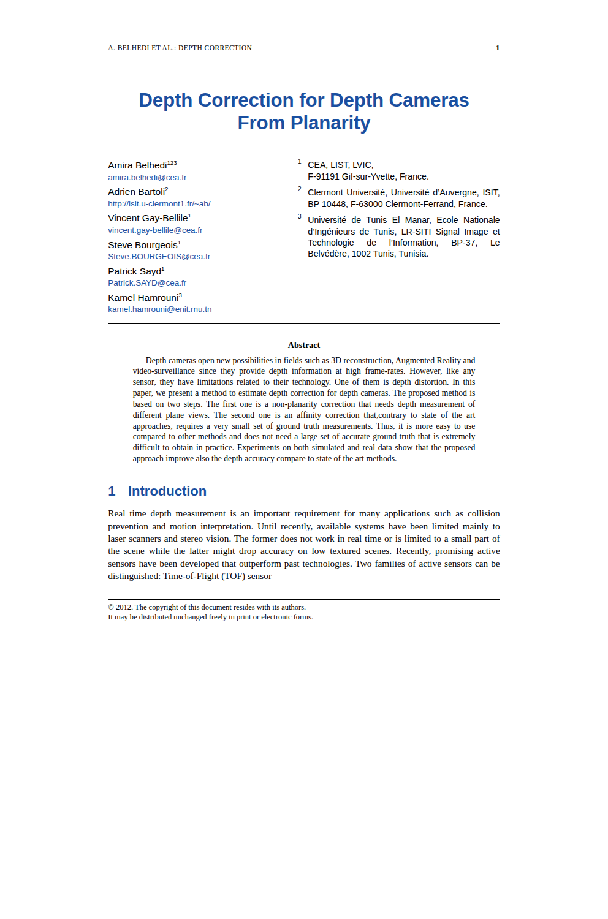A. Belhedi et al.: Depth Correction 1
Depth Correction for Depth Cameras
From Planarity
Amira Belhedi123
amira.belhedi@cea.fr
Adrien Bartoli2
http://isit.u-clermont1.fr/~ab/
Vincent Gay-Bellile1
vincent.gay-bellile@cea.fr
Steve Bourgeois1
Steve.BOURGEOIS@cea.fr
Patrick Sayd1
Patrick.SAYD@cea.fr
Kamel Hamrouni3
kamel.hamrouni@enit.rnu.tn
CEA, LIST, LVIC,
F-91191 Gif-sur-Yvette, France.
Clermont Université, Université d’Auvergne, ISIT, BP 10448, F-63000 Clermont-Ferrand, France.
Université de Tunis El Manar, Ecole Nationale d’Ingénieurs de Tunis, LR-SITI Signal Image et Technologie de l’Information, BP-37, Le Belvédère, 1002 Tunis, Tunisia.
Abstract
Depth cameras open new possibilities in fields such as 3D reconstruction, Augmented Reality and video-surveillance since they provide depth information at high frame-rates. However, like any sensor, they have limitations related to their technology. One of them is depth distortion. In this paper, we present a method to estimate depth correction for depth cameras. The proposed method is based on two steps. The first one is a non-planarity correction that needs depth measurement of different plane views. The second one is an affinity correction that,contrary to state of the art approaches, requires a very small set of ground truth measurements. Thus, it is more easy to use compared to other methods and does not need a large set of accurate ground truth that is extremely difficult to obtain in practice. Experiments on both simulated and real data show that the proposed approach improve also the depth accuracy compare to state of the art methods.
1 Introduction
Real time depth measurement is an important requirement for many applications such as collision prevention and motion interpretation. Until recently, available systems have been limited mainly to laser scanners and stereo vision. The former does not work in real time or is limited to a small part of the scene while the latter might drop accuracy on low textured scenes. Recently, promising active sensors have been developed that outperform past technologies. Two families of active sensors can be distinguished: Time-of-Flight (TOF) sensor
© 2012. The copyright of this document resides with its authors.
It may be distributed unchanged freely in print or electronic forms.